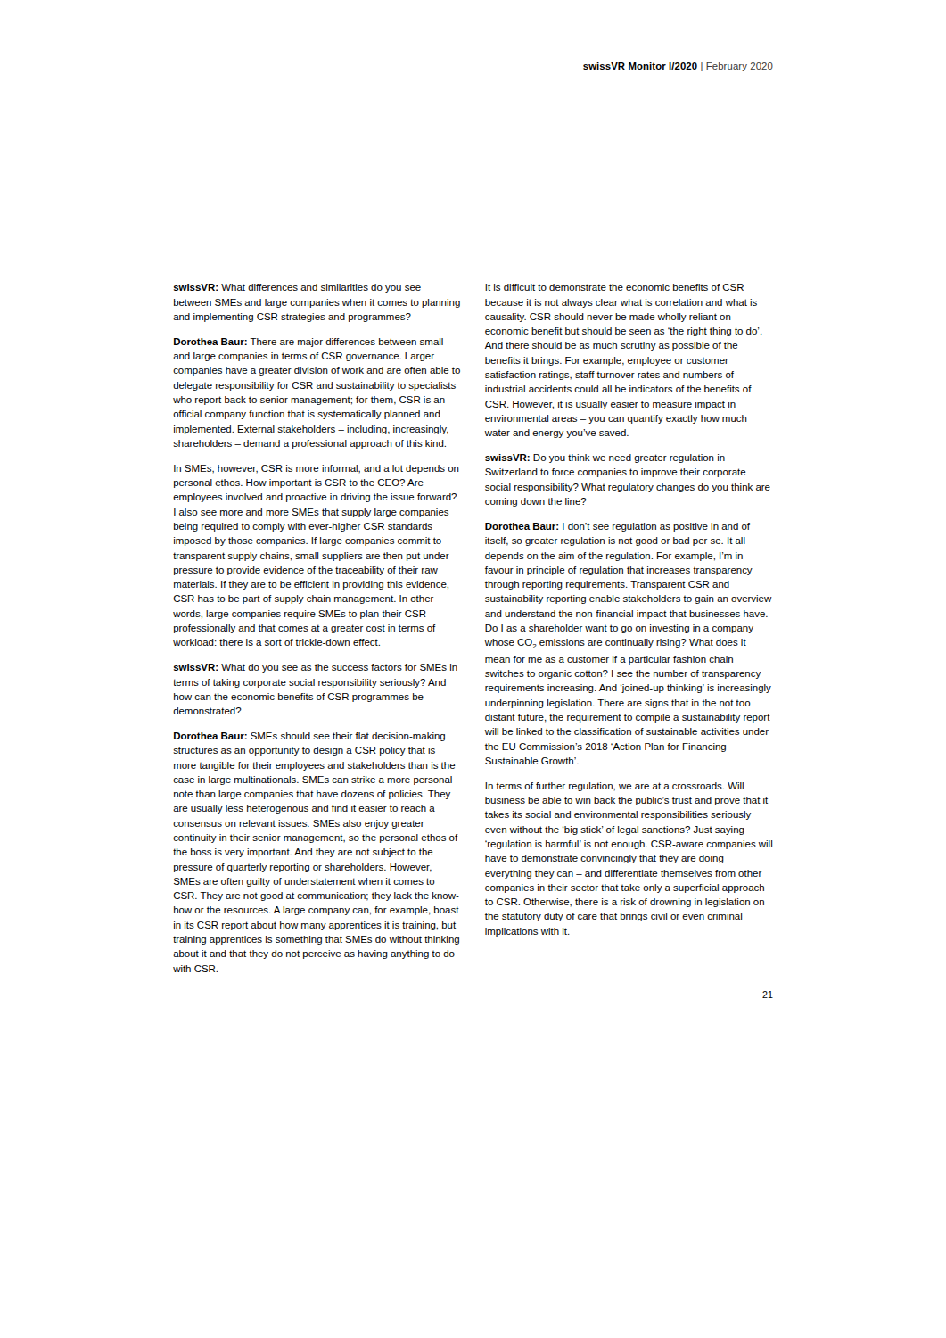swissVR Monitor I/2020 | February 2020
swissVR: What differences and similarities do you see between SMEs and large companies when it comes to planning and implementing CSR strategies and programmes?
Dorothea Baur: There are major differences between small and large companies in terms of CSR governance. Larger companies have a greater division of work and are often able to delegate responsibility for CSR and sustainability to specialists who report back to senior management; for them, CSR is an official company function that is systematically planned and implemented. External stakeholders – including, increasingly, shareholders – demand a professional approach of this kind.
In SMEs, however, CSR is more informal, and a lot depends on personal ethos. How important is CSR to the CEO? Are employees involved and proactive in driving the issue forward? I also see more and more SMEs that supply large companies being required to comply with ever-higher CSR standards imposed by those companies. If large companies commit to transparent supply chains, small suppliers are then put under pressure to provide evidence of the traceability of their raw materials. If they are to be efficient in providing this evidence, CSR has to be part of supply chain management. In other words, large companies require SMEs to plan their CSR professionally and that comes at a greater cost in terms of workload: there is a sort of trickle-down effect.
swissVR: What do you see as the success factors for SMEs in terms of taking corporate social responsibility seriously? And how can the economic benefits of CSR programmes be demonstrated?
Dorothea Baur: SMEs should see their flat decision-making structures as an opportunity to design a CSR policy that is more tangible for their employees and stakeholders than is the case in large multinationals. SMEs can strike a more personal note than large companies that have dozens of policies. They are usually less heterogenous and find it easier to reach a consensus on relevant issues. SMEs also enjoy greater continuity in their senior management, so the personal ethos of the boss is very important. And they are not subject to the pressure of quarterly reporting or shareholders. However, SMEs are often guilty of understatement when it comes to CSR. They are not good at communication; they lack the know-how or the resources. A large company can, for example, boast in its CSR report about how many apprentices it is training, but training apprentices is something that SMEs do without thinking about it and that they do not perceive as having anything to do with CSR.
It is difficult to demonstrate the economic benefits of CSR because it is not always clear what is correlation and what is causality. CSR should never be made wholly reliant on economic benefit but should be seen as ‘the right thing to do’. And there should be as much scrutiny as possible of the benefits it brings. For example, employee or customer satisfaction ratings, staff turnover rates and numbers of industrial accidents could all be indicators of the benefits of CSR. However, it is usually easier to measure impact in environmental areas – you can quantify exactly how much water and energy you’ve saved.
swissVR: Do you think we need greater regulation in Switzerland to force companies to improve their corporate social responsibility? What regulatory changes do you think are coming down the line?
Dorothea Baur: I don’t see regulation as positive in and of itself, so greater regulation is not good or bad per se. It all depends on the aim of the regulation. For example, I’m in favour in principle of regulation that increases transparency through reporting requirements. Transparent CSR and sustainability reporting enable stakeholders to gain an overview and understand the non-financial impact that businesses have. Do I as a shareholder want to go on investing in a company whose CO2 emissions are continually rising? What does it mean for me as a customer if a particular fashion chain switches to organic cotton? I see the number of transparency requirements increasing. And ‘joined-up thinking’ is increasingly underpinning legislation. There are signs that in the not too distant future, the requirement to compile a sustainability report will be linked to the classification of sustainable activities under the EU Commission’s 2018 ‘Action Plan for Financing Sustainable Growth’.
In terms of further regulation, we are at a crossroads. Will business be able to win back the public’s trust and prove that it takes its social and environmental responsibilities seriously even without the ‘big stick’ of legal sanctions? Just saying ‘regulation is harmful’ is not enough. CSR-aware companies will have to demonstrate convincingly that they are doing everything they can – and differentiate themselves from other companies in their sector that take only a superficial approach to CSR. Otherwise, there is a risk of drowning in legislation on the statutory duty of care that brings civil or even criminal implications with it.
21